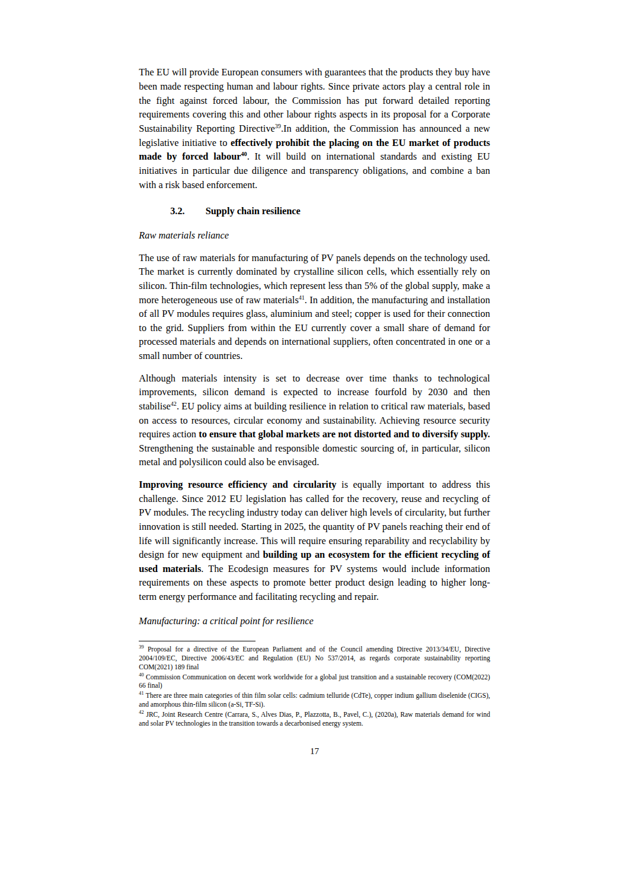The EU will provide European consumers with guarantees that the products they buy have been made respecting human and labour rights. Since private actors play a central role in the fight against forced labour, the Commission has put forward detailed reporting requirements covering this and other labour rights aspects in its proposal for a Corporate Sustainability Reporting Directive39.In addition, the Commission has announced a new legislative initiative to effectively prohibit the placing on the EU market of products made by forced labour40. It will build on international standards and existing EU initiatives in particular due diligence and transparency obligations, and combine a ban with a risk based enforcement.
3.2. Supply chain resilience
Raw materials reliance
The use of raw materials for manufacturing of PV panels depends on the technology used. The market is currently dominated by crystalline silicon cells, which essentially rely on silicon. Thin-film technologies, which represent less than 5% of the global supply, make a more heterogeneous use of raw materials41. In addition, the manufacturing and installation of all PV modules requires glass, aluminium and steel; copper is used for their connection to the grid. Suppliers from within the EU currently cover a small share of demand for processed materials and depends on international suppliers, often concentrated in one or a small number of countries.
Although materials intensity is set to decrease over time thanks to technological improvements, silicon demand is expected to increase fourfold by 2030 and then stabilise42. EU policy aims at building resilience in relation to critical raw materials, based on access to resources, circular economy and sustainability. Achieving resource security requires action to ensure that global markets are not distorted and to diversify supply. Strengthening the sustainable and responsible domestic sourcing of, in particular, silicon metal and polysilicon could also be envisaged.
Improving resource efficiency and circularity is equally important to address this challenge. Since 2012 EU legislation has called for the recovery, reuse and recycling of PV modules. The recycling industry today can deliver high levels of circularity, but further innovation is still needed. Starting in 2025, the quantity of PV panels reaching their end of life will significantly increase. This will require ensuring reparability and recyclability by design for new equipment and building up an ecosystem for the efficient recycling of used materials. The Ecodesign measures for PV systems would include information requirements on these aspects to promote better product design leading to higher long-term energy performance and facilitating recycling and repair.
Manufacturing: a critical point for resilience
39 Proposal for a directive of the European Parliament and of the Council amending Directive 2013/34/EU, Directive 2004/109/EC, Directive 2006/43/EC and Regulation (EU) No 537/2014, as regards corporate sustainability reporting COM(2021) 189 final
40 Commission Communication on decent work worldwide for a global just transition and a sustainable recovery (COM(2022) 66 final)
41 There are three main categories of thin film solar cells: cadmium telluride (CdTe), copper indium gallium diselenide (CIGS), and amorphous thin-film silicon (a-Si, TF-Si).
42 JRC, Joint Research Centre (Carrara, S., Alves Dias, P., Plazzotta, B., Pavel, C.), (2020a), Raw materials demand for wind and solar PV technologies in the transition towards a decarbonised energy system.
17